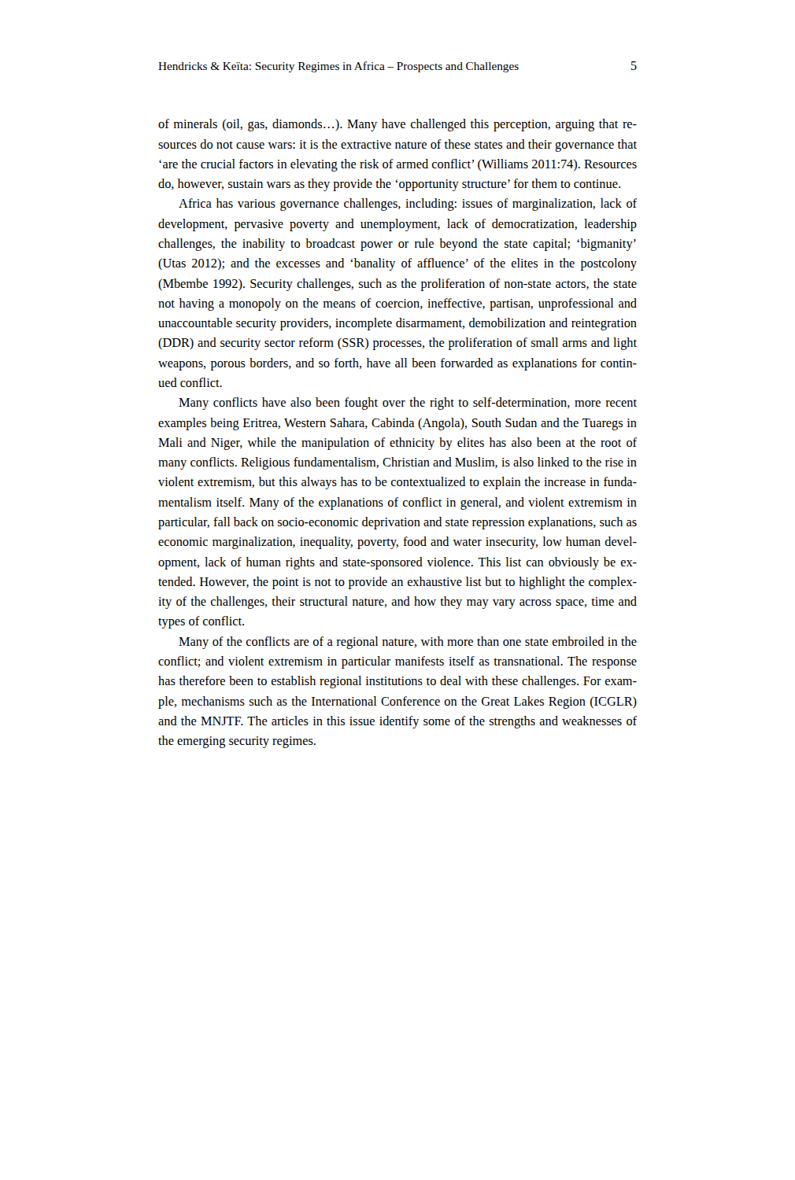Hendricks & Keïta: Security Regimes in Africa – Prospects and Challenges 5
of minerals (oil, gas, diamonds…). Many have challenged this perception, arguing that resources do not cause wars: it is the extractive nature of these states and their governance that ‘are the crucial factors in elevating the risk of armed conflict’ (Williams 2011:74). Resources do, however, sustain wars as they provide the ‘opportunity structure’ for them to continue.
Africa has various governance challenges, including: issues of marginalization, lack of development, pervasive poverty and unemployment, lack of democratization, leadership challenges, the inability to broadcast power or rule beyond the state capital; ‘bigmanity’ (Utas 2012); and the excesses and ‘banality of affluence’ of the elites in the postcolony (Mbembe 1992). Security challenges, such as the proliferation of non-state actors, the state not having a monopoly on the means of coercion, ineffective, partisan, unprofessional and unaccountable security providers, incomplete disarmament, demobilization and reintegration (DDR) and security sector reform (SSR) processes, the proliferation of small arms and light weapons, porous borders, and so forth, have all been forwarded as explanations for continued conflict.
Many conflicts have also been fought over the right to self-determination, more recent examples being Eritrea, Western Sahara, Cabinda (Angola), South Sudan and the Tuaregs in Mali and Niger, while the manipulation of ethnicity by elites has also been at the root of many conflicts. Religious fundamentalism, Christian and Muslim, is also linked to the rise in violent extremism, but this always has to be contextualized to explain the increase in fundamentalism itself. Many of the explanations of conflict in general, and violent extremism in particular, fall back on socio-economic deprivation and state repression explanations, such as economic marginalization, inequality, poverty, food and water insecurity, low human development, lack of human rights and state-sponsored violence. This list can obviously be extended. However, the point is not to provide an exhaustive list but to highlight the complexity of the challenges, their structural nature, and how they may vary across space, time and types of conflict.
Many of the conflicts are of a regional nature, with more than one state embroiled in the conflict; and violent extremism in particular manifests itself as transnational. The response has therefore been to establish regional institutions to deal with these challenges. For example, mechanisms such as the International Conference on the Great Lakes Region (ICGLR) and the MNJTF. The articles in this issue identify some of the strengths and weaknesses of the emerging security regimes.